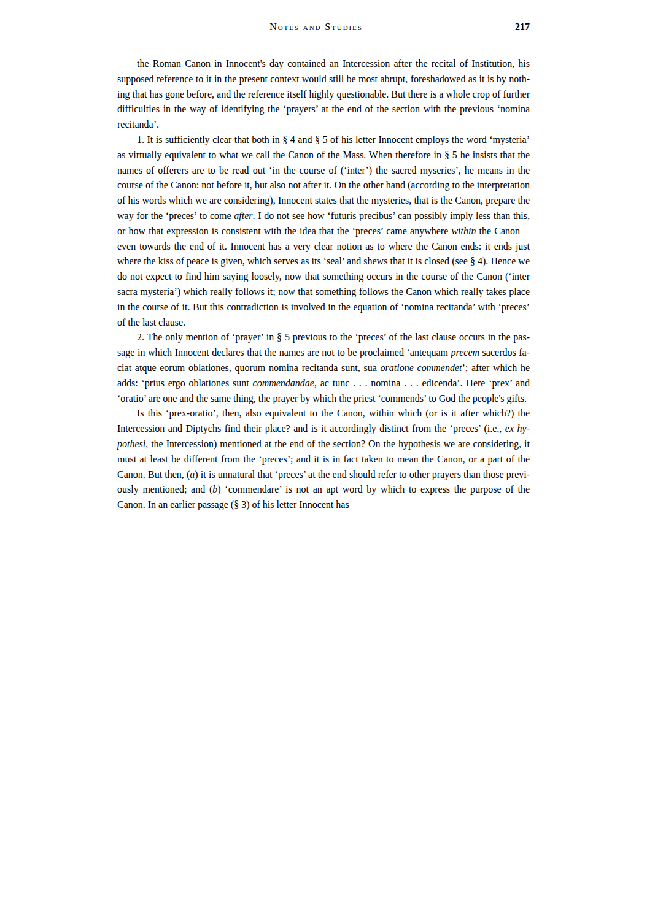Notes and Studies
217
the Roman Canon in Innocent's day contained an Intercession after the recital of Institution, his supposed reference to it in the present context would still be most abrupt, foreshadowed as it is by nothing that has gone before, and the reference itself highly questionable. But there is a whole crop of further difficulties in the way of identifying the ‘prayers’ at the end of the section with the previous ‘nomina recitanda’.
1. It is sufficiently clear that both in § 4 and § 5 of his letter Innocent employs the word ‘mysteria’ as virtually equivalent to what we call the Canon of the Mass. When therefore in § 5 he insists that the names of offerers are to be read out ‘in the course of (‘inter’) the sacred myseries’, he means in the course of the Canon: not before it, but also not after it. On the other hand (according to the interpretation of his words which we are considering), Innocent states that the mysteries, that is the Canon, prepare the way for the ‘preces’ to come after. I do not see how ‘futuris precibus’ can possibly imply less than this, or how that expression is consistent with the idea that the ‘preces’ came anywhere within the Canon—even towards the end of it. Innocent has a very clear notion as to where the Canon ends: it ends just where the kiss of peace is given, which serves as its ‘seal’ and shews that it is closed (see § 4). Hence we do not expect to find him saying loosely, now that something occurs in the course of the Canon (‘inter sacra mysteria’) which really follows it; now that something follows the Canon which really takes place in the course of it. But this contradiction is involved in the equation of ‘nomina recitanda’ with ‘preces’ of the last clause.
2. The only mention of ‘prayer’ in § 5 previous to the ‘preces’ of the last clause occurs in the passage in which Innocent declares that the names are not to be proclaimed ‘antequam precem sacerdos faciat atque eorum oblationes, quorum nomina recitanda sunt, sua oratione commendet’; after which he adds: ‘prius ergo oblationes sunt commendandae, ac tunc . . . nomina . . . edicenda’. Here ‘prex’ and ‘oratio’ are one and the same thing, the prayer by which the priest ‘commends’ to God the people's gifts.
Is this ‘prex-oratio’, then, also equivalent to the Canon, within which (or is it after which?) the Intercession and Diptychs find their place? and is it accordingly distinct from the ‘preces’ (i.e., ex hypothesi, the Intercession) mentioned at the end of the section? On the hypothesis we are considering, it must at least be different from the ‘preces’; and it is in fact taken to mean the Canon, or a part of the Canon. But then, (a) it is unnatural that ‘preces’ at the end should refer to other prayers than those previously mentioned; and (b) ‘commendare’ is not an apt word by which to express the purpose of the Canon. In an earlier passage (§ 3) of his letter Innocent has